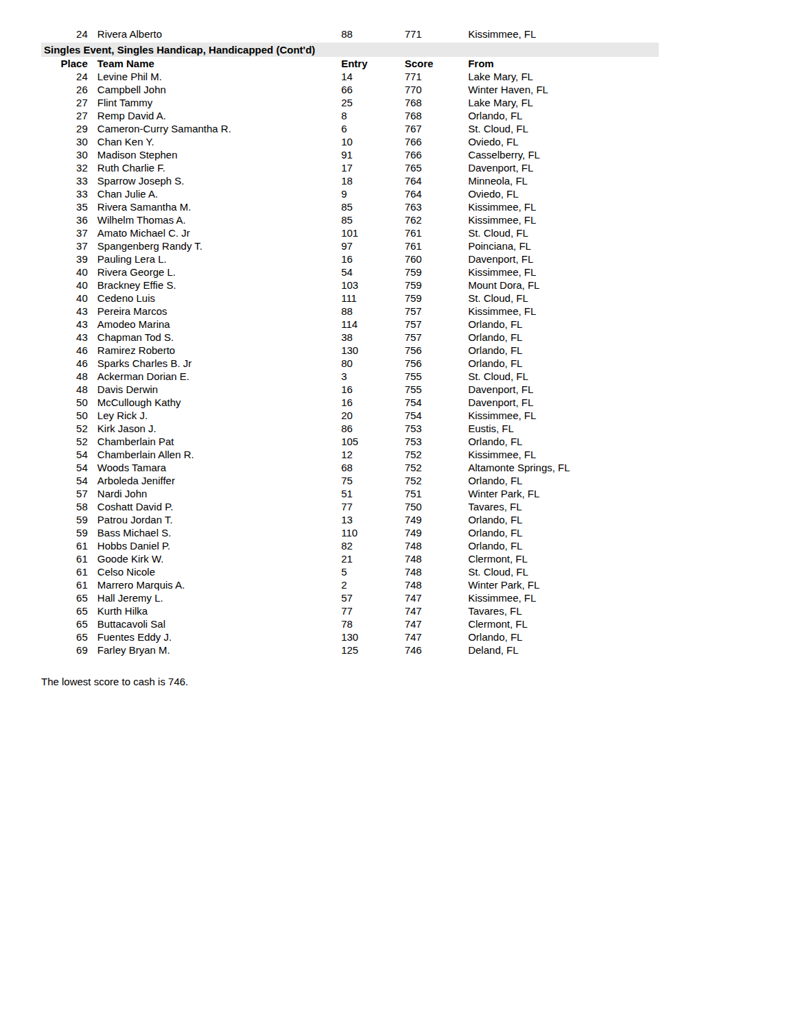| 24 | Rivera Alberto | 88 | 771 | Kissimmee, FL |
Singles Event, Singles Handicap, Handicapped (Cont'd)
| Place | Team Name | Entry | Score | From |
| --- | --- | --- | --- | --- |
| 24 | Levine Phil M. | 14 | 771 | Lake Mary, FL |
| 26 | Campbell John | 66 | 770 | Winter Haven, FL |
| 27 | Flint Tammy | 25 | 768 | Lake Mary, FL |
| 27 | Remp David A. | 8 | 768 | Orlando, FL |
| 29 | Cameron-Curry Samantha R. | 6 | 767 | St. Cloud, FL |
| 30 | Chan Ken Y. | 10 | 766 | Oviedo, FL |
| 30 | Madison Stephen | 91 | 766 | Casselberry, FL |
| 32 | Ruth Charlie F. | 17 | 765 | Davenport, FL |
| 33 | Sparrow Joseph S. | 18 | 764 | Minneola, FL |
| 33 | Chan Julie A. | 9 | 764 | Oviedo, FL |
| 35 | Rivera Samantha M. | 85 | 763 | Kissimmee, FL |
| 36 | Wilhelm Thomas A. | 85 | 762 | Kissimmee, FL |
| 37 | Amato Michael C. Jr | 101 | 761 | St. Cloud, FL |
| 37 | Spangenberg Randy T. | 97 | 761 | Poinciana, FL |
| 39 | Pauling Lera L. | 16 | 760 | Davenport, FL |
| 40 | Rivera George L. | 54 | 759 | Kissimmee, FL |
| 40 | Brackney Effie S. | 103 | 759 | Mount Dora, FL |
| 40 | Cedeno Luis | 111 | 759 | St. Cloud, FL |
| 43 | Pereira Marcos | 88 | 757 | Kissimmee, FL |
| 43 | Amodeo Marina | 114 | 757 | Orlando, FL |
| 43 | Chapman Tod S. | 38 | 757 | Orlando, FL |
| 46 | Ramirez Roberto | 130 | 756 | Orlando, FL |
| 46 | Sparks Charles B. Jr | 80 | 756 | Orlando, FL |
| 48 | Ackerman Dorian E. | 3 | 755 | St. Cloud, FL |
| 48 | Davis Derwin | 16 | 755 | Davenport, FL |
| 50 | McCullough Kathy | 16 | 754 | Davenport, FL |
| 50 | Ley Rick J. | 20 | 754 | Kissimmee, FL |
| 52 | Kirk Jason J. | 86 | 753 | Eustis, FL |
| 52 | Chamberlain Pat | 105 | 753 | Orlando, FL |
| 54 | Chamberlain Allen R. | 12 | 752 | Kissimmee, FL |
| 54 | Woods Tamara | 68 | 752 | Altamonte Springs, FL |
| 54 | Arboleda Jeniffer | 75 | 752 | Orlando, FL |
| 57 | Nardi John | 51 | 751 | Winter Park, FL |
| 58 | Coshatt David P. | 77 | 750 | Tavares, FL |
| 59 | Patrou Jordan T. | 13 | 749 | Orlando, FL |
| 59 | Bass Michael S. | 110 | 749 | Orlando, FL |
| 61 | Hobbs Daniel P. | 82 | 748 | Orlando, FL |
| 61 | Goode Kirk W. | 21 | 748 | Clermont, FL |
| 61 | Celso Nicole | 5 | 748 | St. Cloud, FL |
| 61 | Marrero Marquis A. | 2 | 748 | Winter Park, FL |
| 65 | Hall Jeremy L. | 57 | 747 | Kissimmee, FL |
| 65 | Kurth Hilka | 77 | 747 | Tavares, FL |
| 65 | Buttacavoli Sal | 78 | 747 | Clermont, FL |
| 65 | Fuentes Eddy J. | 130 | 747 | Orlando, FL |
| 69 | Farley Bryan M. | 125 | 746 | Deland, FL |
The lowest score to cash is 746.